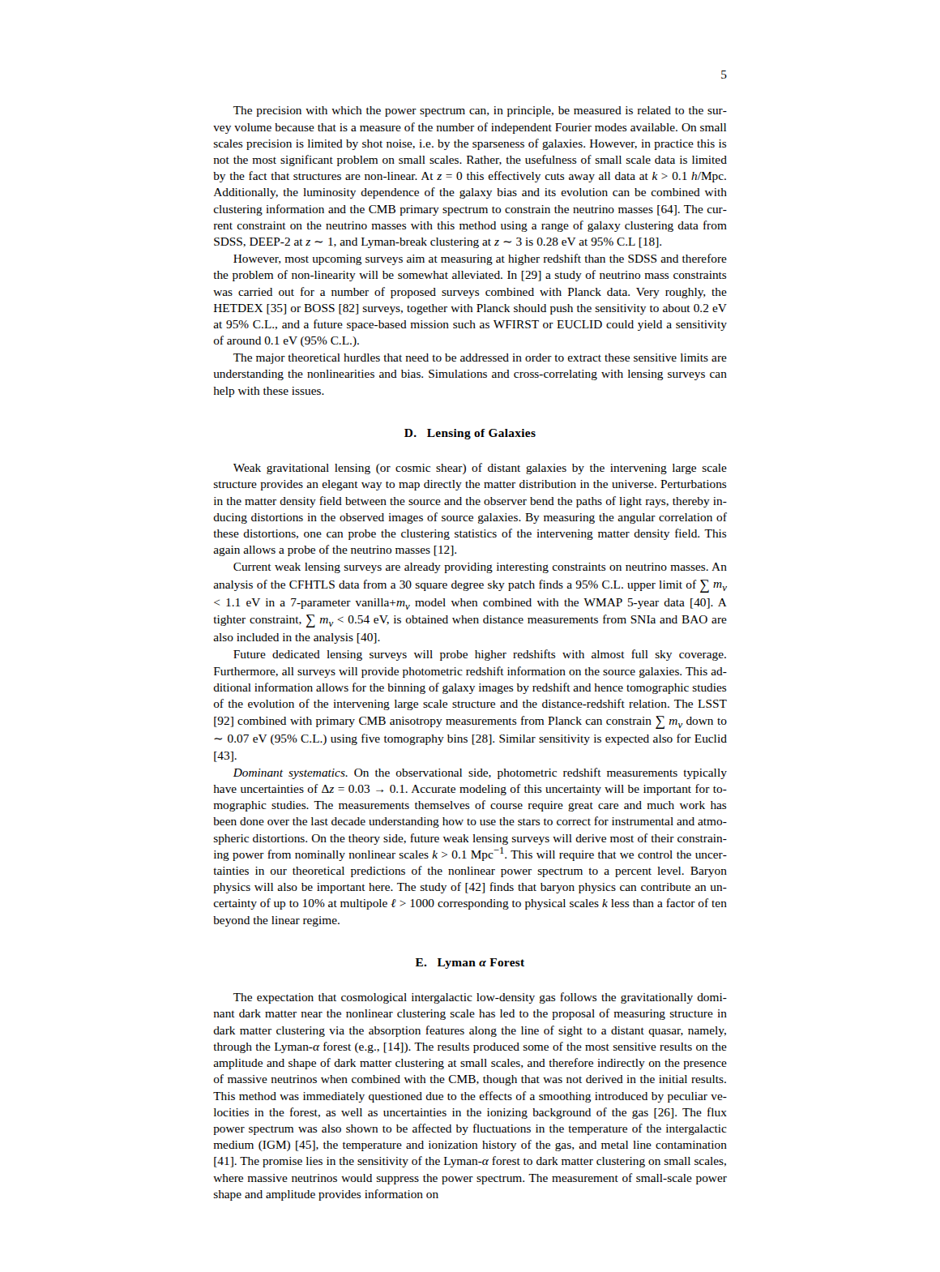5
The precision with which the power spectrum can, in principle, be measured is related to the survey volume because that is a measure of the number of independent Fourier modes available. On small scales precision is limited by shot noise, i.e. by the sparseness of galaxies. However, in practice this is not the most significant problem on small scales. Rather, the usefulness of small scale data is limited by the fact that structures are non-linear. At z = 0 this effectively cuts away all data at k > 0.1 h/Mpc. Additionally, the luminosity dependence of the galaxy bias and its evolution can be combined with clustering information and the CMB primary spectrum to constrain the neutrino masses [64]. The current constraint on the neutrino masses with this method using a range of galaxy clustering data from SDSS, DEEP-2 at z ∼ 1, and Lyman-break clustering at z ∼ 3 is 0.28 eV at 95% C.L [18].
However, most upcoming surveys aim at measuring at higher redshift than the SDSS and therefore the problem of non-linearity will be somewhat alleviated. In [29] a study of neutrino mass constraints was carried out for a number of proposed surveys combined with Planck data. Very roughly, the HETDEX [35] or BOSS [82] surveys, together with Planck should push the sensitivity to about 0.2 eV at 95% C.L., and a future space-based mission such as WFIRST or EUCLID could yield a sensitivity of around 0.1 eV (95% C.L.).
The major theoretical hurdles that need to be addressed in order to extract these sensitive limits are understanding the nonlinearities and bias. Simulations and cross-correlating with lensing surveys can help with these issues.
D. Lensing of Galaxies
Weak gravitational lensing (or cosmic shear) of distant galaxies by the intervening large scale structure provides an elegant way to map directly the matter distribution in the universe. Perturbations in the matter density field between the source and the observer bend the paths of light rays, thereby inducing distortions in the observed images of source galaxies. By measuring the angular correlation of these distortions, one can probe the clustering statistics of the intervening matter density field. This again allows a probe of the neutrino masses [12].
Current weak lensing surveys are already providing interesting constraints on neutrino masses. An analysis of the CFHTLS data from a 30 square degree sky patch finds a 95% C.L. upper limit of ∑ mν < 1.1 eV in a 7-parameter vanilla+mν model when combined with the WMAP 5-year data [40]. A tighter constraint, ∑ mν < 0.54 eV, is obtained when distance measurements from SNIa and BAO are also included in the analysis [40].
Future dedicated lensing surveys will probe higher redshifts with almost full sky coverage. Furthermore, all surveys will provide photometric redshift information on the source galaxies. This additional information allows for the binning of galaxy images by redshift and hence tomographic studies of the evolution of the intervening large scale structure and the distance-redshift relation. The LSST [92] combined with primary CMB anisotropy measurements from Planck can constrain ∑ mν down to ∼ 0.07 eV (95% C.L.) using five tomography bins [28]. Similar sensitivity is expected also for Euclid [43].
Dominant systematics. On the observational side, photometric redshift measurements typically have uncertainties of Δz = 0.03 → 0.1. Accurate modeling of this uncertainty will be important for tomographic studies. The measurements themselves of course require great care and much work has been done over the last decade understanding how to use the stars to correct for instrumental and atmospheric distortions. On the theory side, future weak lensing surveys will derive most of their constraining power from nominally nonlinear scales k > 0.1 Mpc−1. This will require that we control the uncertainties in our theoretical predictions of the nonlinear power spectrum to a percent level. Baryon physics will also be important here. The study of [42] finds that baryon physics can contribute an uncertainty of up to 10% at multipole ℓ > 1000 corresponding to physical scales k less than a factor of ten beyond the linear regime.
E. Lyman α Forest
The expectation that cosmological intergalactic low-density gas follows the gravitationally dominant dark matter near the nonlinear clustering scale has led to the proposal of measuring structure in dark matter clustering via the absorption features along the line of sight to a distant quasar, namely, through the Lyman-α forest (e.g., [14]). The results produced some of the most sensitive results on the amplitude and shape of dark matter clustering at small scales, and therefore indirectly on the presence of massive neutrinos when combined with the CMB, though that was not derived in the initial results. This method was immediately questioned due to the effects of a smoothing introduced by peculiar velocities in the forest, as well as uncertainties in the ionizing background of the gas [26]. The flux power spectrum was also shown to be affected by fluctuations in the temperature of the intergalactic medium (IGM) [45], the temperature and ionization history of the gas, and metal line contamination [41]. The promise lies in the sensitivity of the Lyman-α forest to dark matter clustering on small scales, where massive neutrinos would suppress the power spectrum. The measurement of small-scale power shape and amplitude provides information on